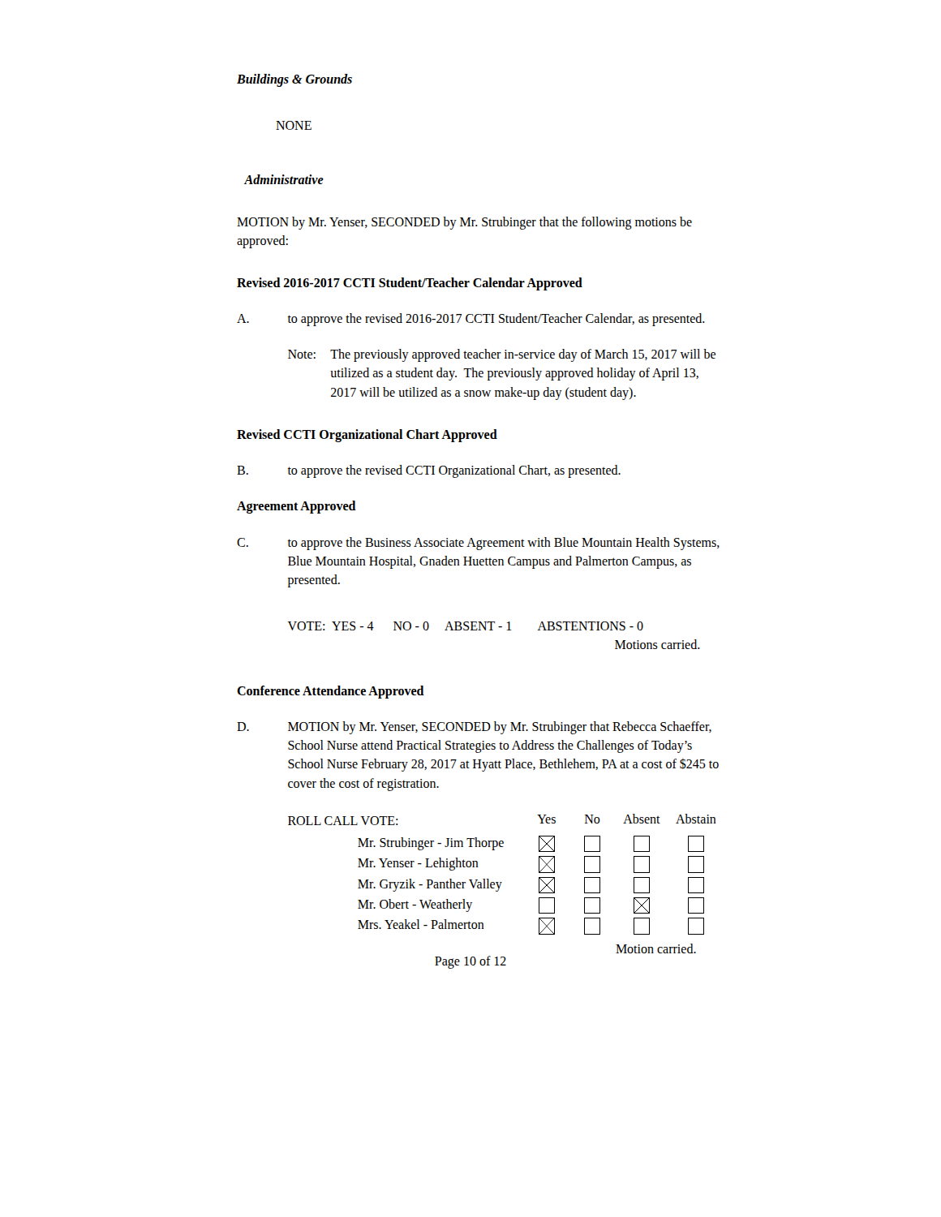Buildings & Grounds
NONE
Administrative
MOTION by Mr. Yenser, SECONDED by Mr. Strubinger that the following motions be approved:
Revised 2016-2017 CCTI Student/Teacher Calendar Approved
A.
to approve the revised 2016-2017 CCTI Student/Teacher Calendar, as presented.
Note:
The previously approved teacher in-service day of March 15, 2017 will be utilized as a student day. The previously approved holiday of April 13, 2017 will be utilized as a snow make-up day (student day).
Revised CCTI Organizational Chart Approved
B.
to approve the revised CCTI Organizational Chart, as presented.
Agreement Approved
C.
to approve the Business Associate Agreement with Blue Mountain Health Systems, Blue Mountain Hospital, Gnaden Huetten Campus and Palmerton Campus, as presented.
VOTE: YES - 4 NO - 0 ABSENT - 1 ABSTENTIONS - 0
Motions carried.
Conference Attendance Approved
D.
MOTION by Mr. Yenser, SECONDED by Mr. Strubinger that Rebecca Schaeffer, School Nurse attend Practical Strategies to Address the Challenges of Today’s School Nurse February 28, 2017 at Hyatt Place, Bethlehem, PA at a cost of $245 to cover the cost of registration.
| ROLL CALL VOTE: | Yes | No | Absent | Abstain |
| Mr. Strubinger - Jim Thorpe | | | | |
| Mr. Yenser - Lehighton | | | | |
| Mr. Gryzik - Panther Valley | | | | |
| Mr. Obert - Weatherly | | | | |
| Mrs. Yeakel - Palmerton | | | | |
Motion carried.
Page 10 of 12